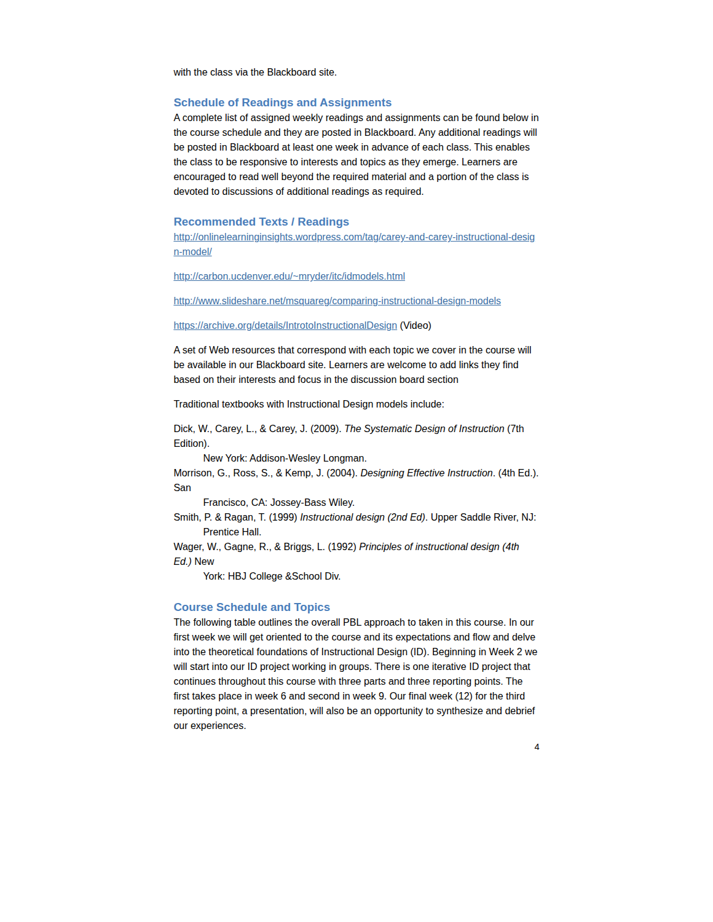with the class via the Blackboard site.
Schedule of Readings and Assignments
A complete list of assigned weekly readings and assignments can be found below in the course schedule and they are posted in Blackboard. Any additional readings will be posted in Blackboard at least one week in advance of each class. This enables the class to be responsive to interests and topics as they emerge. Learners are encouraged to read well beyond the required material and a portion of the class is devoted to discussions of additional readings as required.
Recommended Texts / Readings
http://onlinelearninginsights.wordpress.com/tag/carey-and-carey-instructional-design-model/
http://carbon.ucdenver.edu/~mryder/itc/idmodels.html
http://www.slideshare.net/msquareg/comparing-instructional-design-models
https://archive.org/details/IntrotoInstructionalDesign (Video)
A set of Web resources that correspond with each topic we cover in the course will be available in our Blackboard site. Learners are welcome to add links they find based on their interests and focus in the discussion board section
Traditional textbooks with Instructional Design models include:
Dick, W., Carey, L., & Carey, J. (2009). The Systematic Design of Instruction (7th Edition).
New York: Addison-Wesley Longman.
Morrison, G., Ross, S., & Kemp, J. (2004). Designing Effective Instruction. (4th Ed.). San
Francisco, CA: Jossey-Bass Wiley.
Smith, P. & Ragan, T. (1999) Instructional design (2nd Ed). Upper Saddle River, NJ:
Prentice Hall.
Wager, W., Gagne, R., & Briggs, L. (1992) Principles of instructional design (4th Ed.) New
York: HBJ College &School Div.
Course Schedule and Topics
The following table outlines the overall PBL approach to taken in this course. In our first week we will get oriented to the course and its expectations and flow and delve into the theoretical foundations of Instructional Design (ID). Beginning in Week 2 we will start into our ID project working in groups. There is one iterative ID project that continues throughout this course with three parts and three reporting points. The first takes place in week 6 and second in week 9. Our final week (12) for the third reporting point, a presentation, will also be an opportunity to synthesize and debrief our experiences.
4